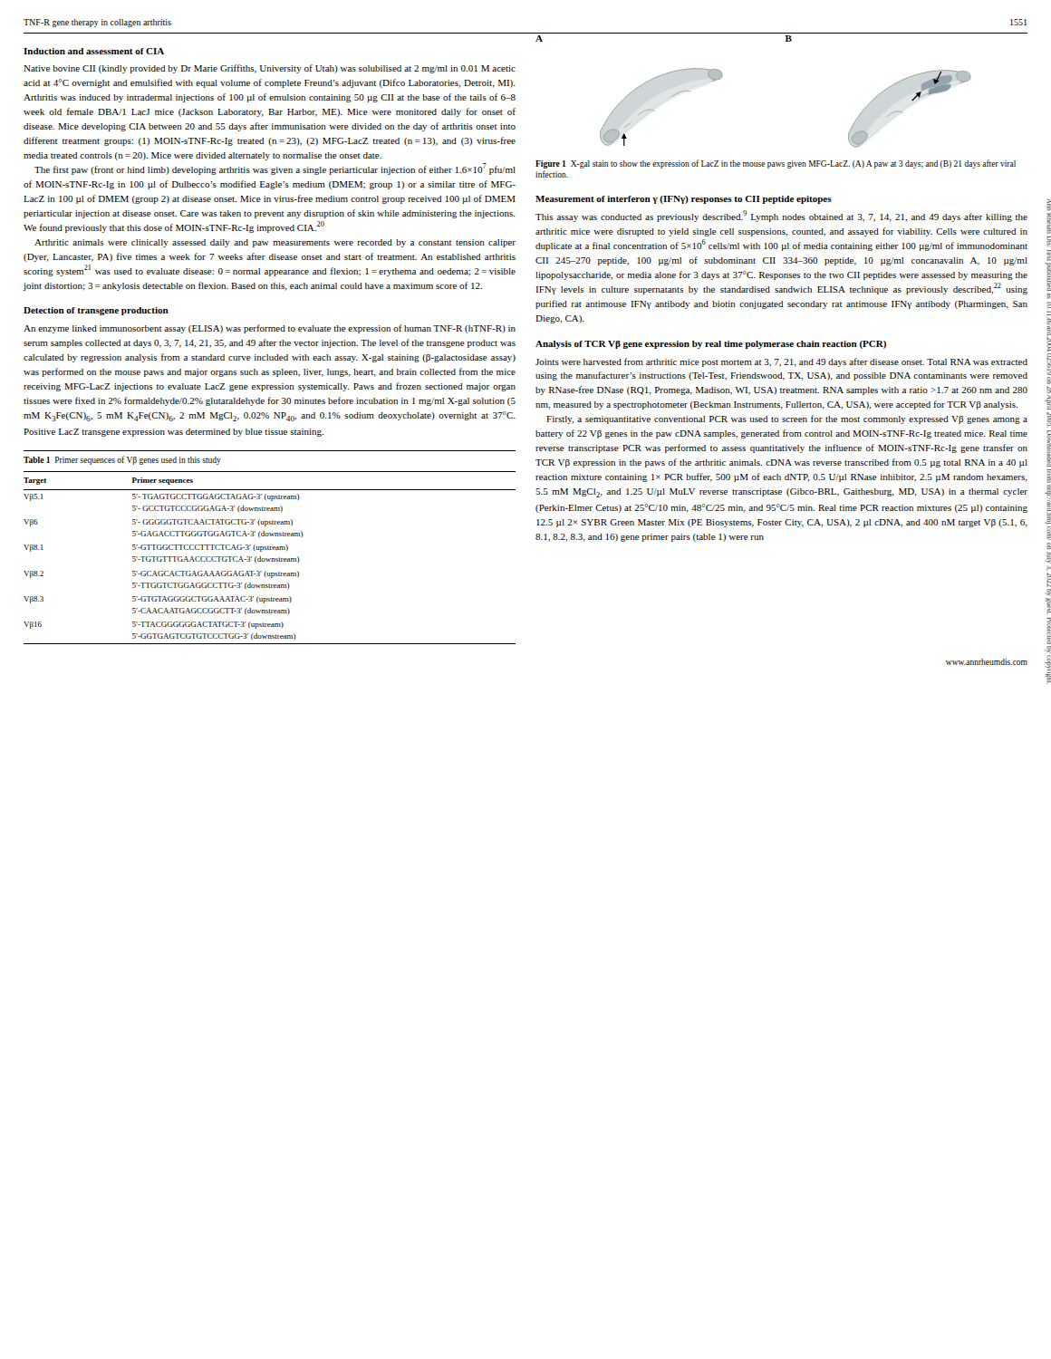TNF-R gene therapy in collagen arthritis
1551
Induction and assessment of CIA
Native bovine CII (kindly provided by Dr Marie Griffiths, University of Utah) was solubilised at 2 mg/ml in 0.01 M acetic acid at 4°C overnight and emulsified with equal volume of complete Freund’s adjuvant (Difco Laboratories, Detroit, MI). Arthritis was induced by intradermal injections of 100 µl of emulsion containing 50 µg CII at the base of the tails of 6–8 week old female DBA/1 LacJ mice (Jackson Laboratory, Bar Harbor, ME). Mice were monitored daily for onset of disease. Mice developing CIA between 20 and 55 days after immunisation were divided on the day of arthritis onset into different treatment groups: (1) MOIN-sTNF-Rc-Ig treated (n = 23), (2) MFG-LacZ treated (n = 13), and (3) virus-free media treated controls (n = 20). Mice were divided alternately to normalise the onset date.
The first paw (front or hind limb) developing arthritis was given a single periarticular injection of either 1.6×107 pfu/ml of MOIN-sTNF-Rc-Ig in 100 µl of Dulbecco’s modified Eagle’s medium (DMEM; group 1) or a similar titre of MFG-LacZ in 100 µl of DMEM (group 2) at disease onset. Mice in virus-free medium control group received 100 µl of DMEM periarticular injection at disease onset. Care was taken to prevent any disruption of skin while administering the injections. We found previously that this dose of MOIN-sTNF-Rc-Ig improved CIA.20
Arthritic animals were clinically assessed daily and paw measurements were recorded by a constant tension caliper (Dyer, Lancaster, PA) five times a week for 7 weeks after disease onset and start of treatment. An established arthritis scoring system21 was used to evaluate disease: 0 = normal appearance and flexion; 1 = erythema and oedema; 2 = visible joint distortion; 3 = ankylosis detectable on flexion. Based on this, each animal could have a maximum score of 12.
Detection of transgene production
An enzyme linked immunosorbent assay (ELISA) was performed to evaluate the expression of human TNF-R (hTNF-R) in serum samples collected at days 0, 3, 7, 14, 21, 35, and 49 after the vector injection. The level of the transgene product was calculated by regression analysis from a standard curve included with each assay. X-gal staining (β-galactosidase assay) was performed on the mouse paws and major organs such as spleen, liver, lungs, heart, and brain collected from the mice receiving MFG-LacZ injections to evaluate LacZ gene expression systemically. Paws and frozen sectioned major organ tissues were fixed in 2% formaldehyde/0.2% glutaraldehyde for 30 minutes before incubation in 1 mg/ml X-gal solution (5 mM K3Fe(CN)6, 5 mM K4Fe(CN)6, 2 mM MgCl2, 0.02% NP40, and 0.1% sodium deoxycholate) overnight at 37°C. Positive LacZ transgene expression was determined by blue tissue staining.
Table 1 Primer sequences of Vβ genes used in this study
| Target | Primer sequences |
| --- | --- |
| Vβ5.1 | 5′- TGAGTGCCTTGGAGCTAGAG-3′ (upstream) 5′- GCCTGTCCCGGGAGA-3′ (downstream) |
| Vβ6 | 5′- GGGGGTGTCAACTATGCTG-3′ (upstream) 5′-GAGACCTTGGGTGGAGTCA-3′ (downstream) |
| Vβ8.1 | 5′-GTTGGCTTCCCTTTCTCAG-3′ (upstream) 5′-TGTGTTTGAACCCCTGTCA-3′ (downstream) |
| Vβ8.2 | 5′-GCAGCACTGAGAAAGGAGAT-3′ (upstream) 5′-TTGGTCTGGAGGCCTTG-3′ (downstream) |
| Vβ8.3 | 5′-GTGTAGGGGCTGGAAATAC-3′ (upstream) 5′-CAACAATGAGCCGGCTT-3′ (downstream) |
| Vβ16 | 5′-TTACGGGGGGACTATGCT-3′ (upstream) 5′-GGTGAGTCGTGTCCCTGG-3′ (downstream) |
A
B
Figure 1 X-gal stain to show the expression of LacZ in the mouse paws given MFG-LacZ. (A) A paw at 3 days; and (B) 21 days after viral infection.
Measurement of interferon γ (IFNγ) responses to CII peptide epitopes
This assay was conducted as previously described.9 Lymph nodes obtained at 3, 7, 14, 21, and 49 days after killing the arthritic mice were disrupted to yield single cell suspensions, counted, and assayed for viability. Cells were cultured in duplicate at a final concentration of 5×106 cells/ml with 100 µl of media containing either 100 µg/ml of immunodominant CII 245–270 peptide, 100 µg/ml of subdominant CII 334–360 peptide, 10 µg/ml concanavalin A, 10 µg/ml lipopolysaccharide, or media alone for 3 days at 37°C. Responses to the two CII peptides were assessed by measuring the IFNγ levels in culture supernatants by the standardised sandwich ELISA technique as previously described,22 using purified rat antimouse IFNγ antibody and biotin conjugated secondary rat antimouse IFNγ antibody (Pharmingen, San Diego, CA).
Analysis of TCR Vβ gene expression by real time polymerase chain reaction (PCR)
Joints were harvested from arthritic mice post mortem at 3, 7, 21, and 49 days after disease onset. Total RNA was extracted using the manufacturer’s instructions (Tel-Test, Friendswood, TX, USA), and possible DNA contaminants were removed by RNase-free DNase (RQ1, Promega, Madison, WI, USA) treatment. RNA samples with a ratio >1.7 at 260 nm and 280 nm, measured by a spectrophotometer (Beckman Instruments, Fullerton, CA, USA), were accepted for TCR Vβ analysis.
Firstly, a semiquantitative conventional PCR was used to screen for the most commonly expressed Vβ genes among a battery of 22 Vβ genes in the paw cDNA samples, generated from control and MOIN-sTNF-Rc-Ig treated mice. Real time reverse transcriptase PCR was performed to assess quantitatively the influence of MOIN-sTNF-Rc-Ig gene transfer on TCR Vβ expression in the paws of the arthritic animals. cDNA was reverse transcribed from 0.5 µg total RNA in a 40 µl reaction mixture containing 1× PCR buffer, 500 µM of each dNTP, 0.5 U/µl RNase inhibitor, 2.5 µM random hexamers, 5.5 mM MgCl2, and 1.25 U/µl MuLV reverse transcriptase (Gibco-BRL, Gaithesburg, MD, USA) in a thermal cycler (Perkin-Elmer Cetus) at 25°C/10 min, 48°C/25 min, and 95°C/5 min. Real time PCR reaction mixtures (25 µl) containing 12.5 µl 2× SYBR Green Master Mix (PE Biosystems, Foster City, CA, USA), 2 µl cDNA, and 400 nM target Vβ (5.1, 6, 8.1, 8.2, 8.3, and 16) gene primer pairs (table 1) were run
www.annrheumdis.com
Ann Rheum Dis: first published as 10.1136/ard.2004.025619 on 28 April 2005. Downloaded from http://ard.bmj.com/ on July 3, 2022 by guest. Protected by copyright.